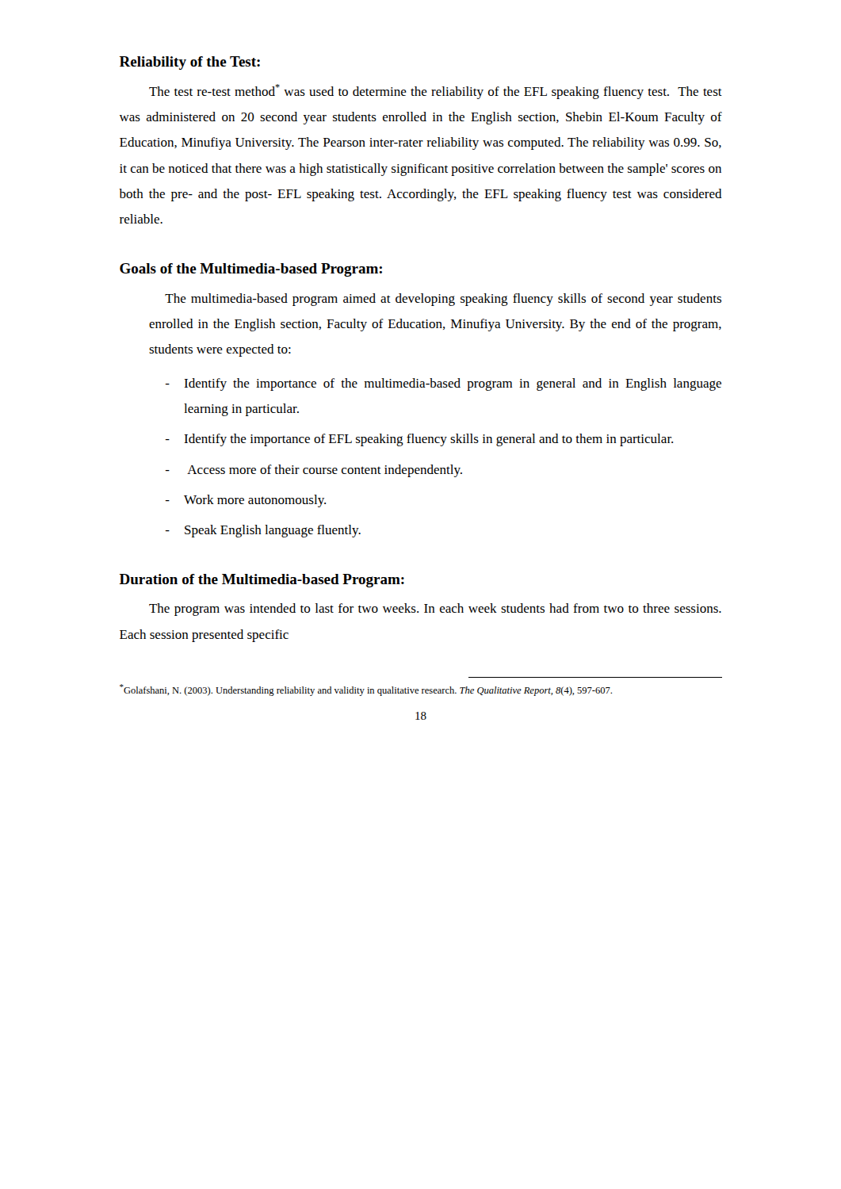Reliability of the Test:
The test re-test method* was used to determine the reliability of the EFL speaking fluency test. The test was administered on 20 second year students enrolled in the English section, Shebin El-Koum Faculty of Education, Minufiya University. The Pearson inter-rater reliability was computed. The reliability was 0.99. So, it can be noticed that there was a high statistically significant positive correlation between the sample' scores on both the pre- and the post- EFL speaking test. Accordingly, the EFL speaking fluency test was considered reliable.
Goals of the Multimedia-based Program:
The multimedia-based program aimed at developing speaking fluency skills of second year students enrolled in the English section, Faculty of Education, Minufiya University. By the end of the program, students were expected to:
Identify the importance of the multimedia-based program in general and in English language learning in particular.
Identify the importance of EFL speaking fluency skills in general and to them in particular.
Access more of their course content independently.
Work more autonomously.
Speak English language fluently.
Duration of the Multimedia-based Program:
The program was intended to last for two weeks. In each week students had from two to three sessions. Each session presented specific
*Golafshani, N. (2003). Understanding reliability and validity in qualitative research. The Qualitative Report, 8(4), 597-607.
18